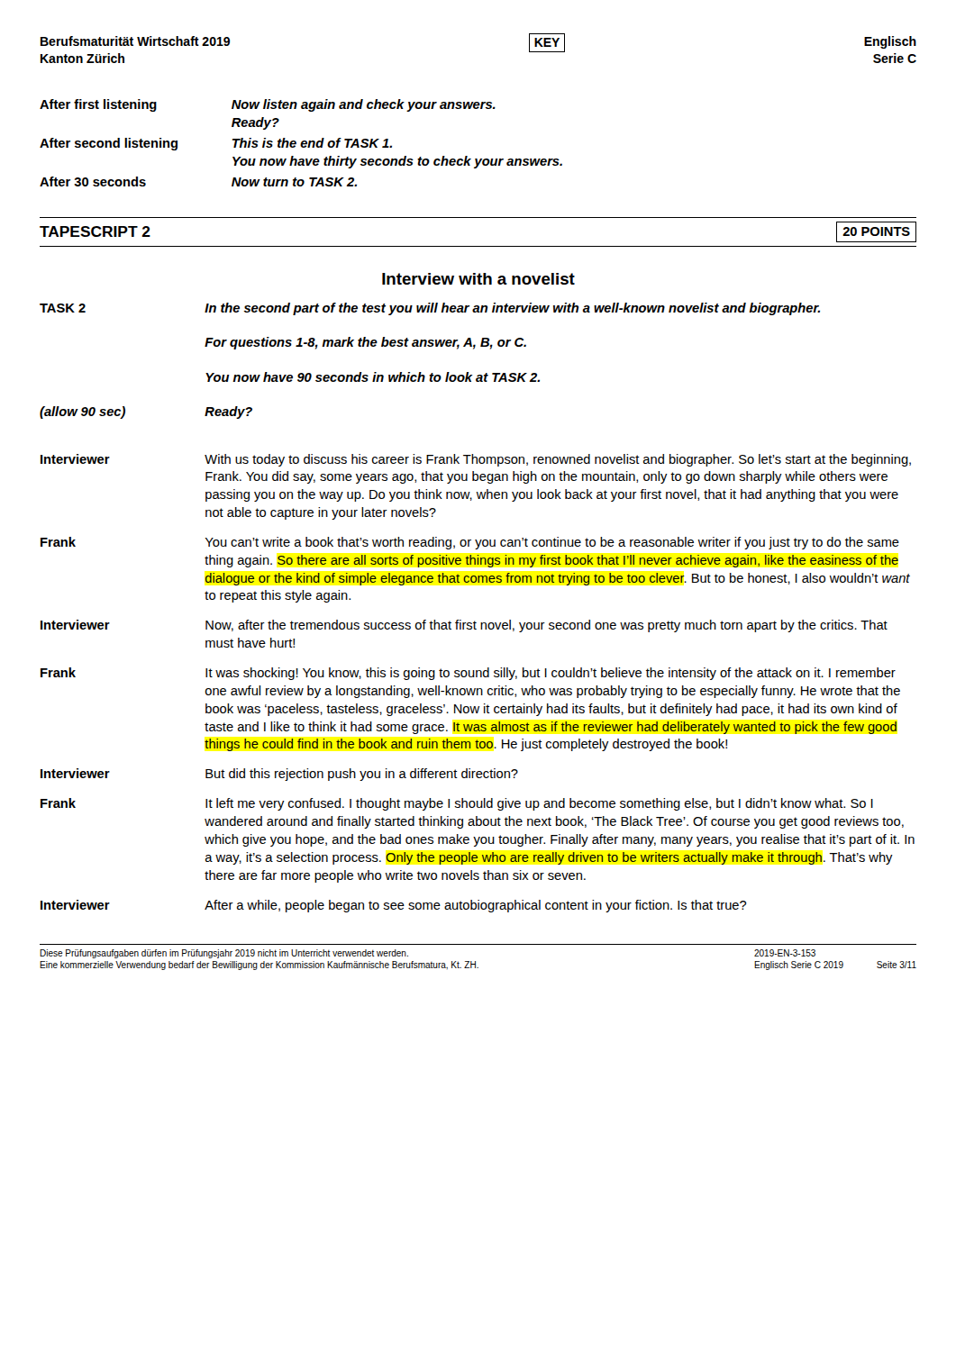Berufsmaturität Wirtschaft 2019
Kanton Zürich
KEY
Englisch
Serie C
| After first listening | Now listen again and check your answers. Ready? |
| After second listening | This is the end of TASK 1. You now have thirty seconds to check your answers. |
| After 30 seconds | Now turn to TASK 2. |
TAPESCRIPT 2 20 POINTS
Interview with a novelist
| TASK 2 | In the second part of the test you will hear an interview with a well-known novelist and biographer. |
| | For questions 1-8, mark the best answer, A, B, or C. |
| | You now have 90 seconds in which to look at TASK 2. |
| (allow 90 sec) | Ready? |
| Interviewer | With us today to discuss his career is Frank Thompson, renowned novelist and biographer. So let’s start at the beginning, Frank. You did say, some years ago, that you began high on the mountain, only to go down sharply while others were passing you on the way up. Do you think now, when you look back at your first novel, that it had anything that you were not able to capture in your later novels? |
| Frank | You can’t write a book that’s worth reading, or you can’t continue to be a reasonable writer if you just try to do the same thing again. So there are all sorts of positive things in my first book that I’ll never achieve again, like the easiness of the dialogue or the kind of simple elegance that comes from not trying to be too clever . But to be honest, I also wouldn’t want to repeat this style again. |
| Interviewer | Now, after the tremendous success of that first novel, your second one was pretty much torn apart by the critics. That must have hurt! |
| Frank | It was shocking! You know, this is going to sound silly, but I couldn’t believe the intensity of the attack on it. I remember one awful review by a longstanding, well-known critic, who was probably trying to be especially funny. He wrote that the book was ‘paceless, tasteless, graceless’. Now it certainly had its faults, but it definitely had pace, it had its own kind of taste and I like to think it had some grace. It was almost as if the reviewer had deliberately wanted to pick the few good things he could find in the book and ruin them too . He just completely destroyed the book! |
| Interviewer | But did this rejection push you in a different direction? |
| Frank | It left me very confused. I thought maybe I should give up and become something else, but I didn’t know what. So I wandered around and finally started thinking about the next book, ‘The Black Tree’. Of course you get good reviews too, which give you hope, and the bad ones make you tougher. Finally after many, many years, you realise that it’s part of it. In a way, it’s a selection process. Only the people who are really driven to be writers actually make it through . That’s why there are far more people who write two novels than six or seven. |
| Interviewer | After a while, people began to see some autobiographical content in your fiction. Is that true? |
Diese Prüfungsaufgaben dürfen im Prüfungsjahr 2019 nicht im Unterricht verwendet werden.
Eine kommerzielle Verwendung bedarf der Bewilligung der Kommission Kaufmännische Berufsmatura, Kt. ZH.
2019-EN-3-153
Englisch Serie C 2019
Seite 3/11